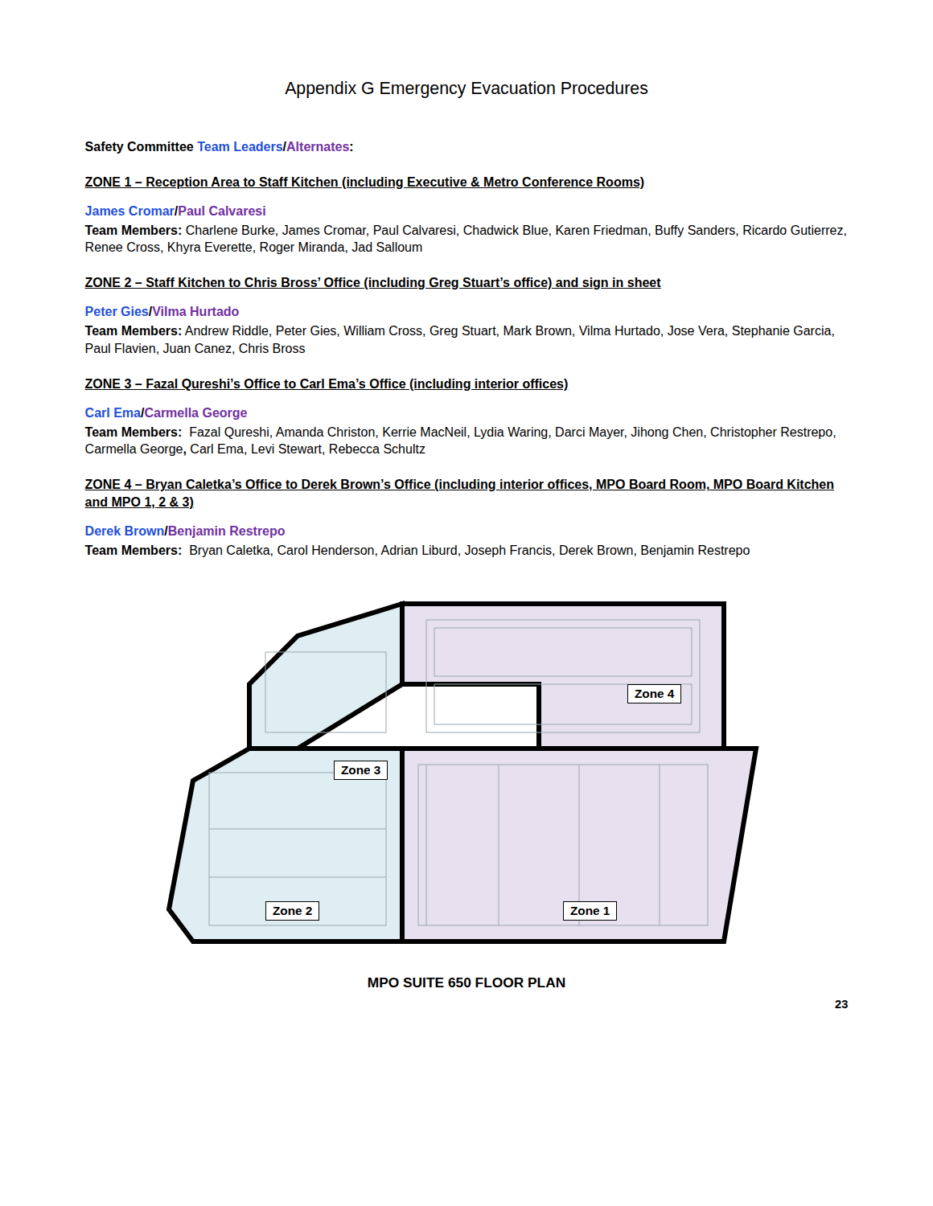Appendix G Emergency Evacuation Procedures
Safety Committee Team Leaders/Alternates:
ZONE 1 – Reception Area to Staff Kitchen (including Executive & Metro Conference Rooms)
James Cromar/Paul Calvaresi
Team Members: Charlene Burke, James Cromar, Paul Calvaresi, Chadwick Blue, Karen Friedman, Buffy Sanders, Ricardo Gutierrez, Renee Cross, Khyra Everette, Roger Miranda, Jad Salloum
ZONE 2 – Staff Kitchen to Chris Bross’ Office (including Greg Stuart’s office) and sign in sheet
Peter Gies/Vilma Hurtado
Team Members: Andrew Riddle, Peter Gies, William Cross, Greg Stuart, Mark Brown, Vilma Hurtado, Jose Vera, Stephanie Garcia, Paul Flavien, Juan Canez, Chris Bross
ZONE 3 – Fazal Qureshi’s Office to Carl Ema’s Office (including interior offices)
Carl Ema/Carmella George
Team Members: Fazal Qureshi, Amanda Christon, Kerrie MacNeil, Lydia Waring, Darci Mayer, Jihong Chen, Christopher Restrepo, Carmella George, Carl Ema, Levi Stewart, Rebecca Schultz
ZONE 4 – Bryan Caletka’s Office to Derek Brown’s Office (including interior offices, MPO Board Room, MPO Board Kitchen and MPO 1, 2 & 3)
Derek Brown/Benjamin Restrepo
Team Members: Bryan Caletka, Carol Henderson, Adrian Liburd, Joseph Francis, Derek Brown, Benjamin Restrepo
Zone 1
Zone 2
Zone 3
Zone 4
MPO SUITE 650 FLOOR PLAN
23